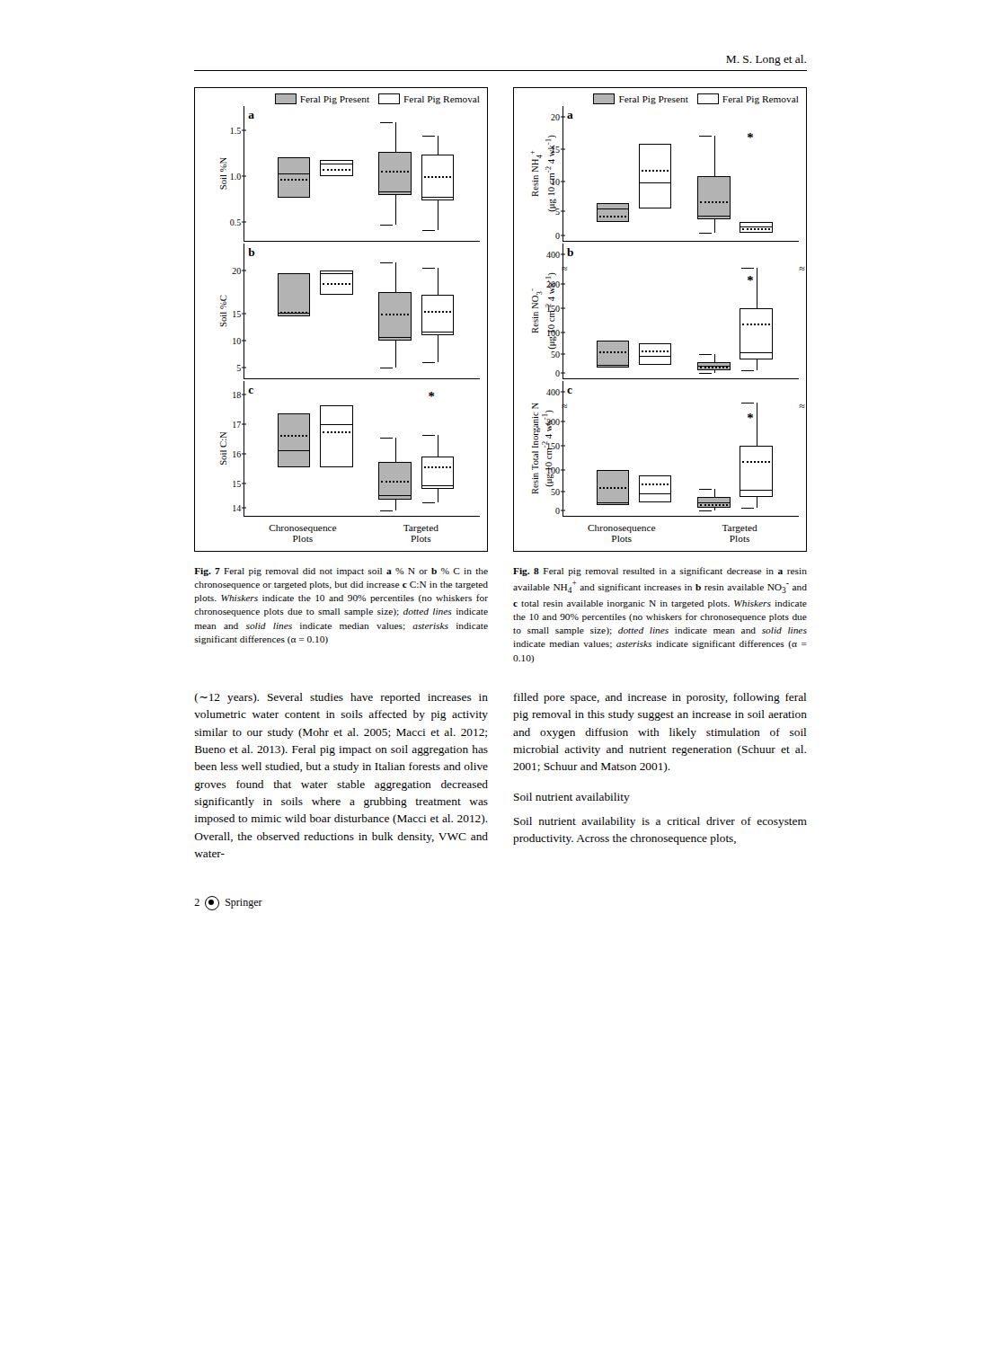M. S. Long et al.
Feral Pig Present
Feral Pig Removal
a Soil %N 1.5 1.0 0.5
b Soil %C 20 15 10 5
c Soil C:N 18 17 16 15 14 *
Chronosequence
Plots
Targeted
Plots
Fig. 7 Feral pig removal did not impact soil a % N or b % C in the chronosequence or targeted plots, but did increase c C:N in the targeted plots. Whiskers indicate the 10 and 90% percentiles (no whiskers for chronosequence plots due to small sample size); dotted lines indicate mean and solid lines indicate median values; asterisks indicate significant differences (α = 0.10)
Feral Pig Present
Feral Pig Removal
a Resin NH4+
(μg 10 cm-2 4 wk-1) 20 15 10 5 0 *
b Resin NO3-
(μg 10 cm-2 4 wk-1) 400 200 150 100 50 0 ≈ ≈ *
c Resin Total Inorganic N
(μg 10 cm-2 4 wk-1) 400 200 150 100 50 0 ≈ ≈ *
Chronosequence
Plots
Targeted
Plots
Fig. 8 Feral pig removal resulted in a significant decrease in a resin available NH4+ and significant increases in b resin available NO3- and c total resin available inorganic N in targeted plots. Whiskers indicate the 10 and 90% percentiles (no whiskers for chronosequence plots due to small sample size); dotted lines indicate mean and solid lines indicate median values; asterisks indicate significant differences (α = 0.10)
(∼12 years). Several studies have reported increases in volumetric water content in soils affected by pig activity similar to our study (Mohr et al. 2005; Macci et al. 2012; Bueno et al. 2013). Feral pig impact on soil aggregation has been less well studied, but a study in Italian forests and olive groves found that water stable aggregation decreased significantly in soils where a grubbing treatment was imposed to mimic wild boar disturbance (Macci et al. 2012). Overall, the observed reductions in bulk density, VWC and water-
filled pore space, and increase in porosity, following feral pig removal in this study suggest an increase in soil aeration and oxygen diffusion with likely stimulation of soil microbial activity and nutrient regeneration (Schuur et al. 2001; Schuur and Matson 2001).
Soil nutrient availability
Soil nutrient availability is a critical driver of ecosystem productivity. Across the chronosequence plots,
2 Springer